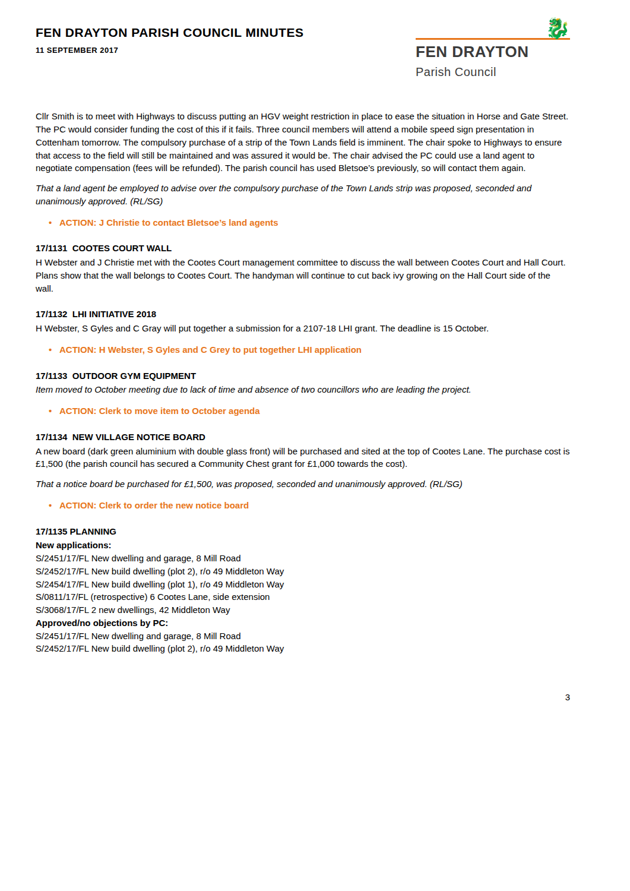FEN DRAYTON PARISH COUNCIL MINUTES
11 SEPTEMBER 2017
🐉 FEN DRAYTON Parish Council
Cllr Smith is to meet with Highways to discuss putting an HGV weight restriction in place to ease the situation in Horse and Gate Street. The PC would consider funding the cost of this if it fails. Three council members will attend a mobile speed sign presentation in Cottenham tomorrow. The compulsory purchase of a strip of the Town Lands field is imminent. The chair spoke to Highways to ensure that access to the field will still be maintained and was assured it would be. The chair advised the PC could use a land agent to negotiate compensation (fees will be refunded). The parish council has used Bletsoe’s previously, so will contact them again.
That a land agent be employed to advise over the compulsory purchase of the Town Lands strip was proposed, seconded and unanimously approved. (RL/SG)
ACTION: J Christie to contact Bletsoe’s land agents
17/1131 COOTES COURT WALL
H Webster and J Christie met with the Cootes Court management committee to discuss the wall between Cootes Court and Hall Court. Plans show that the wall belongs to Cootes Court. The handyman will continue to cut back ivy growing on the Hall Court side of the wall.
17/1132 LHI INITIATIVE 2018
H Webster, S Gyles and C Gray will put together a submission for a 2107-18 LHI grant. The deadline is 15 October.
ACTION: H Webster, S Gyles and C Grey to put together LHI application
17/1133 OUTDOOR GYM EQUIPMENT
Item moved to October meeting due to lack of time and absence of two councillors who are leading the project.
ACTION: Clerk to move item to October agenda
17/1134 NEW VILLAGE NOTICE BOARD
A new board (dark green aluminium with double glass front) will be purchased and sited at the top of Cootes Lane. The purchase cost is £1,500 (the parish council has secured a Community Chest grant for £1,000 towards the cost).
That a notice board be purchased for £1,500, was proposed, seconded and unanimously approved. (RL/SG)
ACTION: Clerk to order the new notice board
17/1135 PLANNING
New applications:
S/2451/17/FL New dwelling and garage, 8 Mill Road
S/2452/17/FL New build dwelling (plot 2), r/o 49 Middleton Way
S/2454/17/FL New build dwelling (plot 1), r/o 49 Middleton Way
S/0811/17/FL (retrospective) 6 Cootes Lane, side extension
S/3068/17/FL 2 new dwellings, 42 Middleton Way
Approved/no objections by PC:
S/2451/17/FL New dwelling and garage, 8 Mill Road
S/2452/17/FL New build dwelling (plot 2), r/o 49 Middleton Way
3